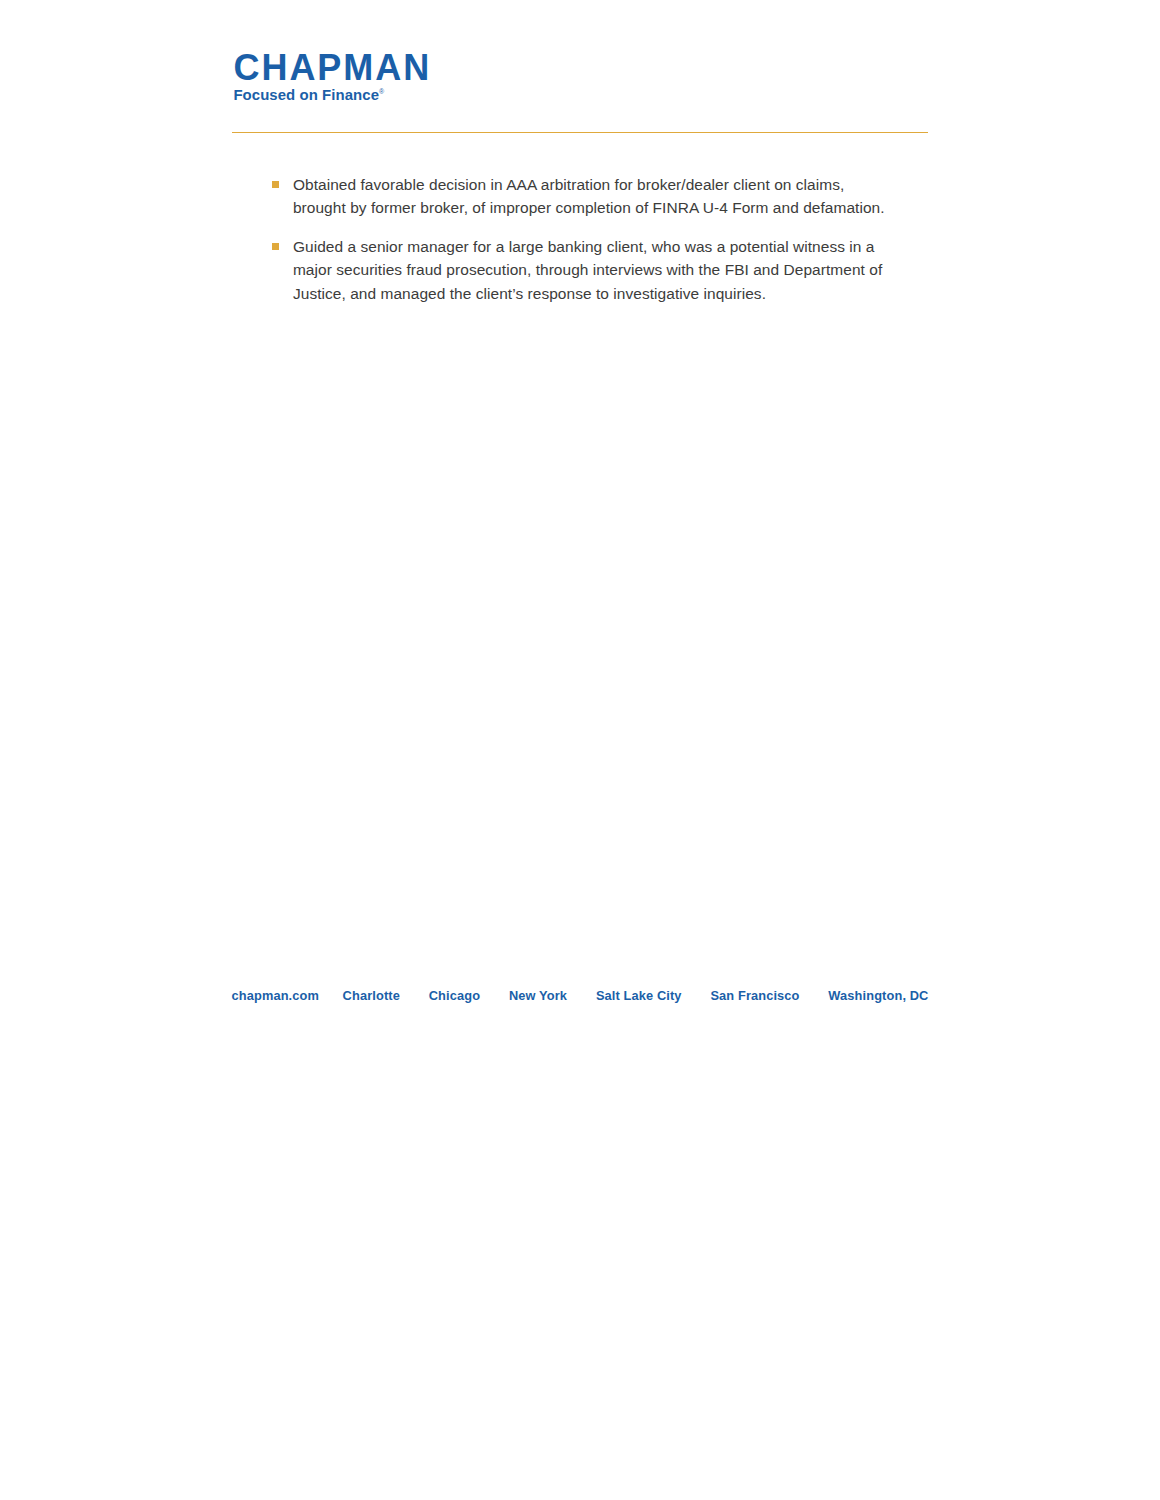CHAPMAN Focused on Finance®
Obtained favorable decision in AAA arbitration for broker/dealer client on claims, brought by former broker, of improper completion of FINRA U-4 Form and defamation.
Guided a senior manager for a large banking client, who was a potential witness in a major securities fraud prosecution, through interviews with the FBI and Department of Justice, and managed the client’s response to investigative inquiries.
chapman.com Charlotte Chicago New York Salt Lake City San Francisco Washington, DC